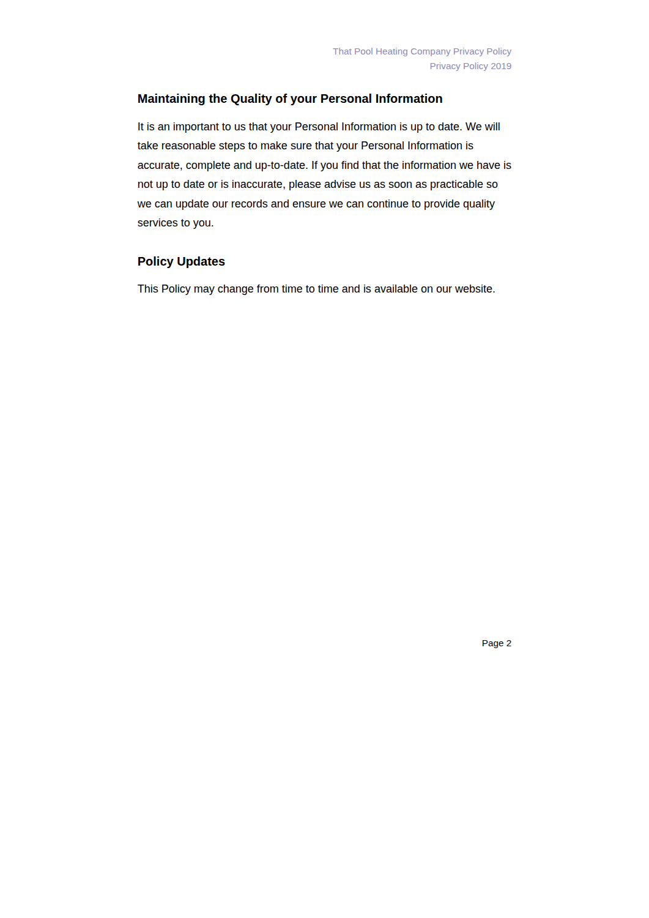That Pool Heating Company Privacy Policy
Privacy Policy 2019
Maintaining the Quality of your Personal Information
It is an important to us that your Personal Information is up to date. We will take reasonable steps to make sure that your Personal Information is accurate, complete and up-to-date. If you find that the information we have is not up to date or is inaccurate, please advise us as soon as practicable so we can update our records and ensure we can continue to provide quality services to you.
Policy Updates
This Policy may change from time to time and is available on our website.
Page 2